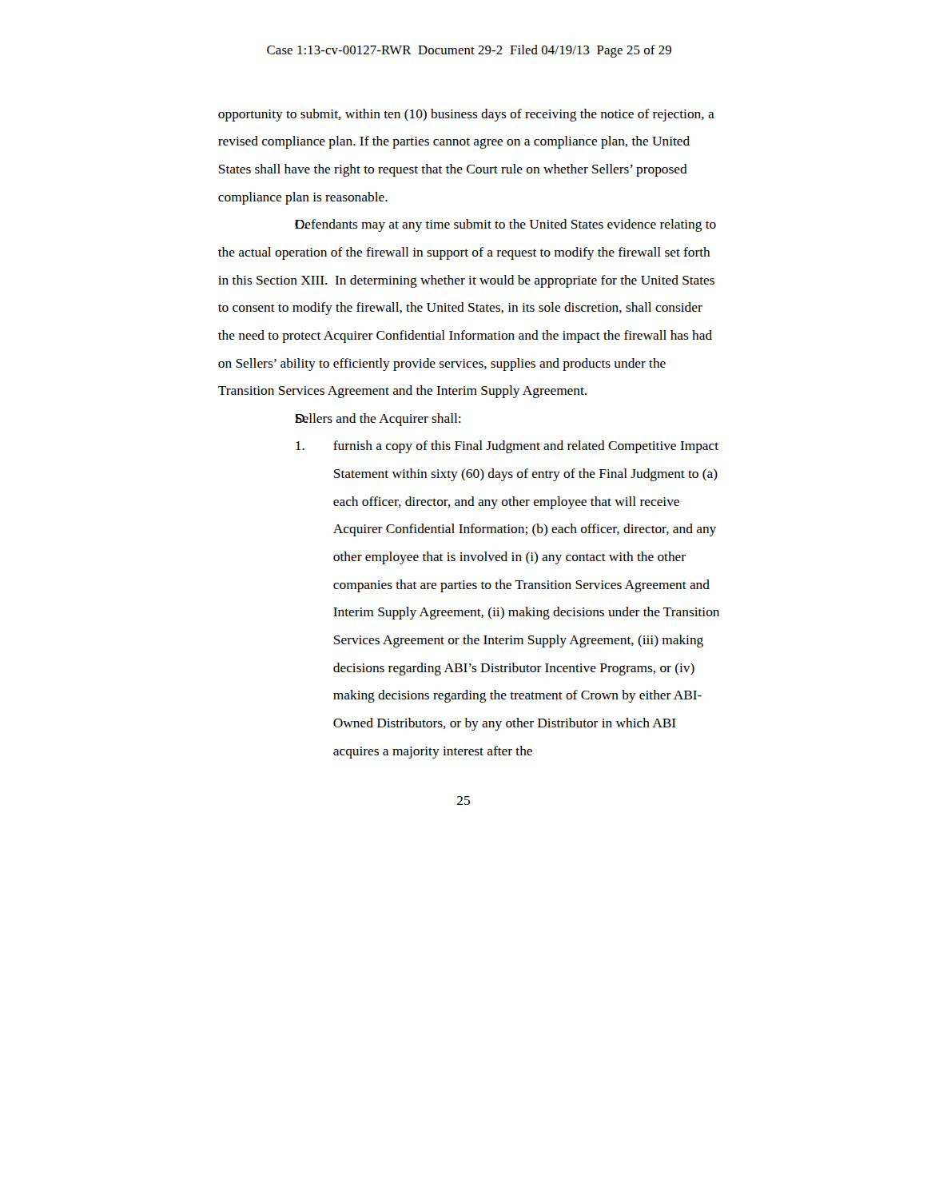Case 1:13-cv-00127-RWR Document 29-2 Filed 04/19/13 Page 25 of 29
opportunity to submit, within ten (10) business days of receiving the notice of rejection, a revised compliance plan. If the parties cannot agree on a compliance plan, the United States shall have the right to request that the Court rule on whether Sellers’ proposed compliance plan is reasonable.
C. Defendants may at any time submit to the United States evidence relating to the actual operation of the firewall in support of a request to modify the firewall set forth in this Section XIII. In determining whether it would be appropriate for the United States to consent to modify the firewall, the United States, in its sole discretion, shall consider the need to protect Acquirer Confidential Information and the impact the firewall has had on Sellers’ ability to efficiently provide services, supplies and products under the Transition Services Agreement and the Interim Supply Agreement.
D. Sellers and the Acquirer shall:
1. furnish a copy of this Final Judgment and related Competitive Impact Statement within sixty (60) days of entry of the Final Judgment to (a) each officer, director, and any other employee that will receive Acquirer Confidential Information; (b) each officer, director, and any other employee that is involved in (i) any contact with the other companies that are parties to the Transition Services Agreement and Interim Supply Agreement, (ii) making decisions under the Transition Services Agreement or the Interim Supply Agreement, (iii) making decisions regarding ABI’s Distributor Incentive Programs, or (iv) making decisions regarding the treatment of Crown by either ABI-Owned Distributors, or by any other Distributor in which ABI acquires a majority interest after the
25